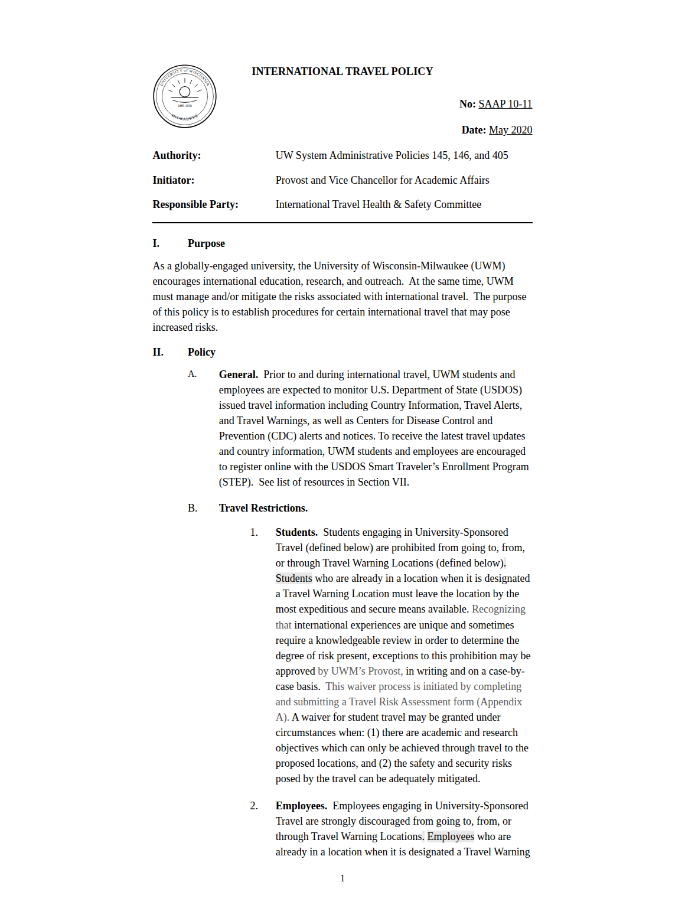UNIVERSITY of WISCONSIN MILWAUKEE 1885 1956
INTERNATIONAL TRAVEL POLICY
No: SAAP 10-11
Date: May 2020
| Authority: | UW System Administrative Policies 145, 146, and 405 |
| Initiator: | Provost and Vice Chancellor for Academic Affairs |
| Responsible Party: | International Travel Health & Safety Committee |
I. Purpose
As a globally-engaged university, the University of Wisconsin-Milwaukee (UWM) encourages international education, research, and outreach. At the same time, UWM must manage and/or mitigate the risks associated with international travel. The purpose of this policy is to establish procedures for certain international travel that may pose increased risks.
II. Policy
A. General. Prior to and during international travel, UWM students and employees are expected to monitor U.S. Department of State (USDOS) issued travel information including Country Information, Travel Alerts, and Travel Warnings, as well as Centers for Disease Control and Prevention (CDC) alerts and notices. To receive the latest travel updates and country information, UWM students and employees are encouraged to register online with the USDOS Smart Traveler’s Enrollment Program (STEP). See list of resources in Section VII.
B. Travel Restrictions.
1. Students. Students engaging in University-Sponsored Travel (defined below) are prohibited from going to, from, or through Travel Warning Locations (defined below). Students who are already in a location when it is designated a Travel Warning Location must leave the location by the most expeditious and secure means available. Recognizing that international experiences are unique and sometimes require a knowledgeable review in order to determine the degree of risk present, exceptions to this prohibition may be approved by UWM’s Provost, in writing and on a case-by-case basis. This waiver process is initiated by completing and submitting a Travel Risk Assessment form (Appendix A). A waiver for student travel may be granted under circumstances when: (1) there are academic and research objectives which can only be achieved through travel to the proposed locations, and (2) the safety and security risks posed by the travel can be adequately mitigated.
2. Employees. Employees engaging in University-Sponsored Travel are strongly discouraged from going to, from, or through Travel Warning Locations. Employees who are already in a location when it is designated a Travel Warning
1